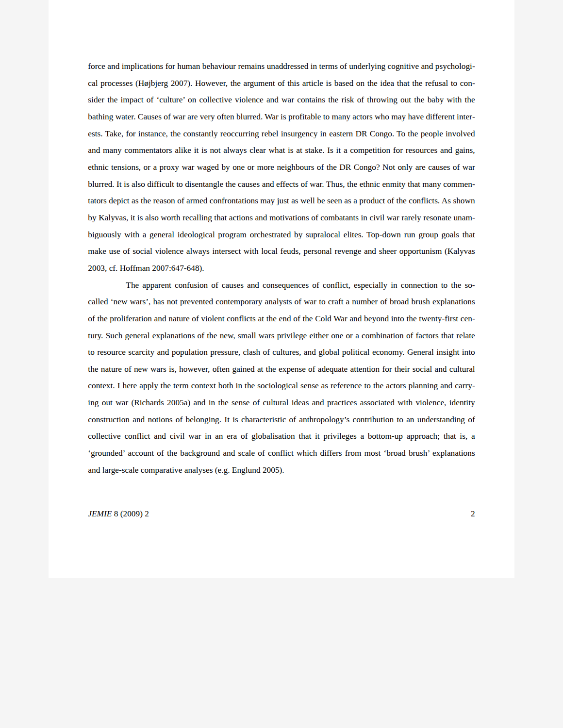force and implications for human behaviour remains unaddressed in terms of underlying cognitive and psychological processes (Højbjerg 2007). However, the argument of this article is based on the idea that the refusal to consider the impact of ‘culture’ on collective violence and war contains the risk of throwing out the baby with the bathing water. Causes of war are very often blurred. War is profitable to many actors who may have different interests. Take, for instance, the constantly reoccurring rebel insurgency in eastern DR Congo. To the people involved and many commentators alike it is not always clear what is at stake. Is it a competition for resources and gains, ethnic tensions, or a proxy war waged by one or more neighbours of the DR Congo? Not only are causes of war blurred. It is also difficult to disentangle the causes and effects of war. Thus, the ethnic enmity that many commentators depict as the reason of armed confrontations may just as well be seen as a product of the conflicts. As shown by Kalyvas, it is also worth recalling that actions and motivations of combatants in civil war rarely resonate unambiguously with a general ideological program orchestrated by supralocal elites. Top-down run group goals that make use of social violence always intersect with local feuds, personal revenge and sheer opportunism (Kalyvas 2003, cf. Hoffman 2007:647-648).
The apparent confusion of causes and consequences of conflict, especially in connection to the so-called ‘new wars’, has not prevented contemporary analysts of war to craft a number of broad brush explanations of the proliferation and nature of violent conflicts at the end of the Cold War and beyond into the twenty-first century. Such general explanations of the new, small wars privilege either one or a combination of factors that relate to resource scarcity and population pressure, clash of cultures, and global political economy. General insight into the nature of new wars is, however, often gained at the expense of adequate attention for their social and cultural context. I here apply the term context both in the sociological sense as reference to the actors planning and carrying out war (Richards 2005a) and in the sense of cultural ideas and practices associated with violence, identity construction and notions of belonging. It is characteristic of anthropology’s contribution to an understanding of collective conflict and civil war in an era of globalisation that it privileges a bottom-up approach; that is, a ‘grounded’ account of the background and scale of conflict which differs from most ‘broad brush’ explanations and large-scale comparative analyses (e.g. Englund 2005).
JEMIE 8 (2009) 2
2